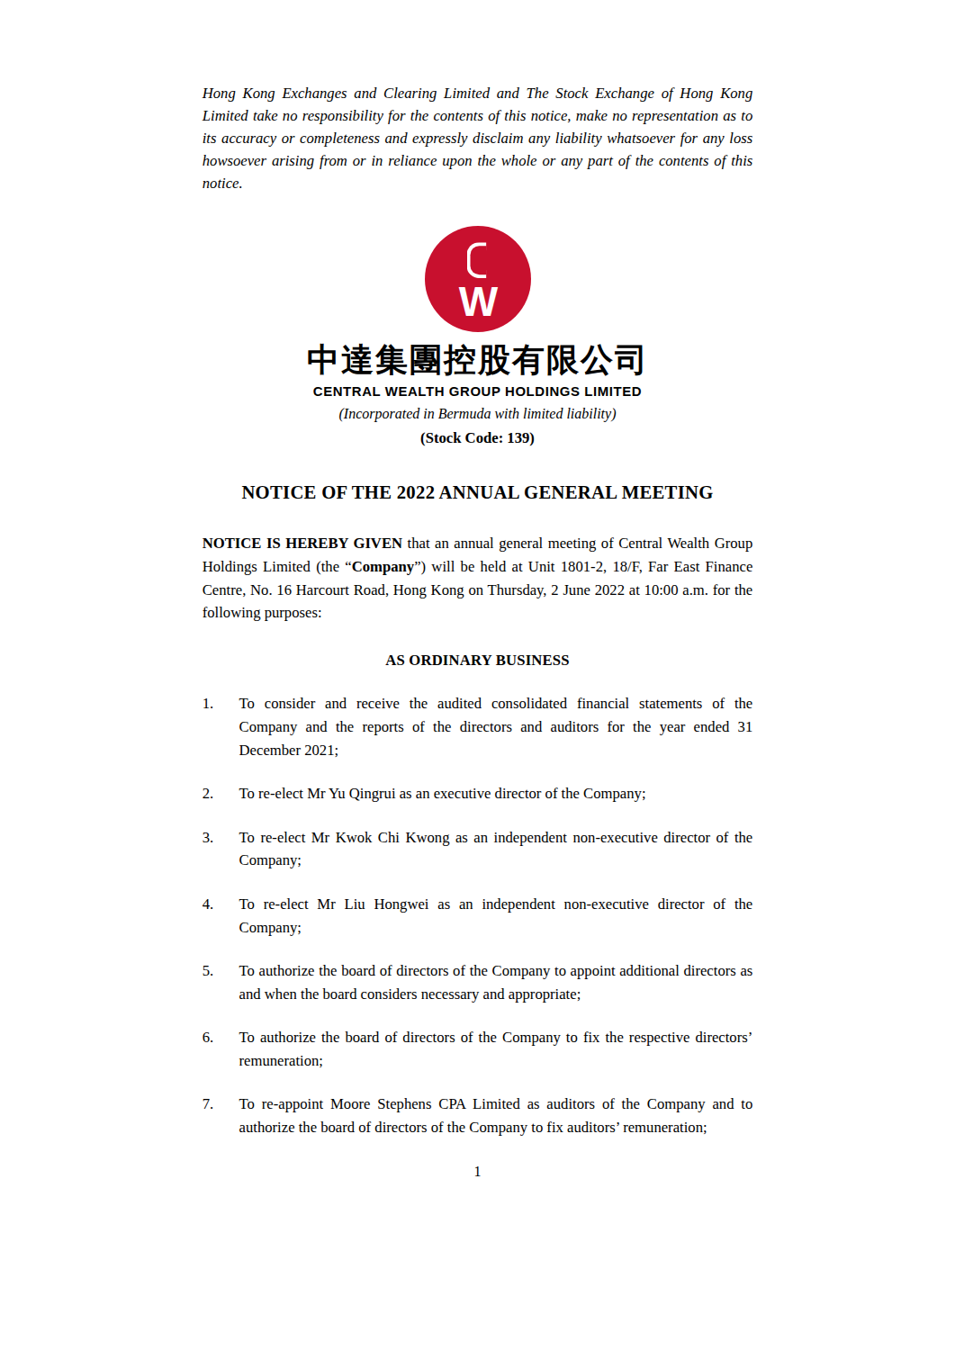Hong Kong Exchanges and Clearing Limited and The Stock Exchange of Hong Kong Limited take no responsibility for the contents of this notice, make no representation as to its accuracy or completeness and expressly disclaim any liability whatsoever for any loss howsoever arising from or in reliance upon the whole or any part of the contents of this notice.
W
中達集團控股有限公司
CENTRAL WEALTH GROUP HOLDINGS LIMITED
(Incorporated in Bermuda with limited liability)
(Stock Code: 139)
NOTICE OF THE 2022 ANNUAL GENERAL MEETING
NOTICE IS HEREBY GIVEN that an annual general meeting of Central Wealth Group Holdings Limited (the “Company”) will be held at Unit 1801-2, 18/F, Far East Finance Centre, No. 16 Harcourt Road, Hong Kong on Thursday, 2 June 2022 at 10:00 a.m. for the following purposes:
AS ORDINARY BUSINESS
1. To consider and receive the audited consolidated financial statements of the Company and the reports of the directors and auditors for the year ended 31 December 2021;
2. To re-elect Mr Yu Qingrui as an executive director of the Company;
3. To re-elect Mr Kwok Chi Kwong as an independent non-executive director of the Company;
4. To re-elect Mr Liu Hongwei as an independent non-executive director of the Company;
5. To authorize the board of directors of the Company to appoint additional directors as and when the board considers necessary and appropriate;
6. To authorize the board of directors of the Company to fix the respective directors’ remuneration;
7. To re-appoint Moore Stephens CPA Limited as auditors of the Company and to authorize the board of directors of the Company to fix auditors’ remuneration;
1